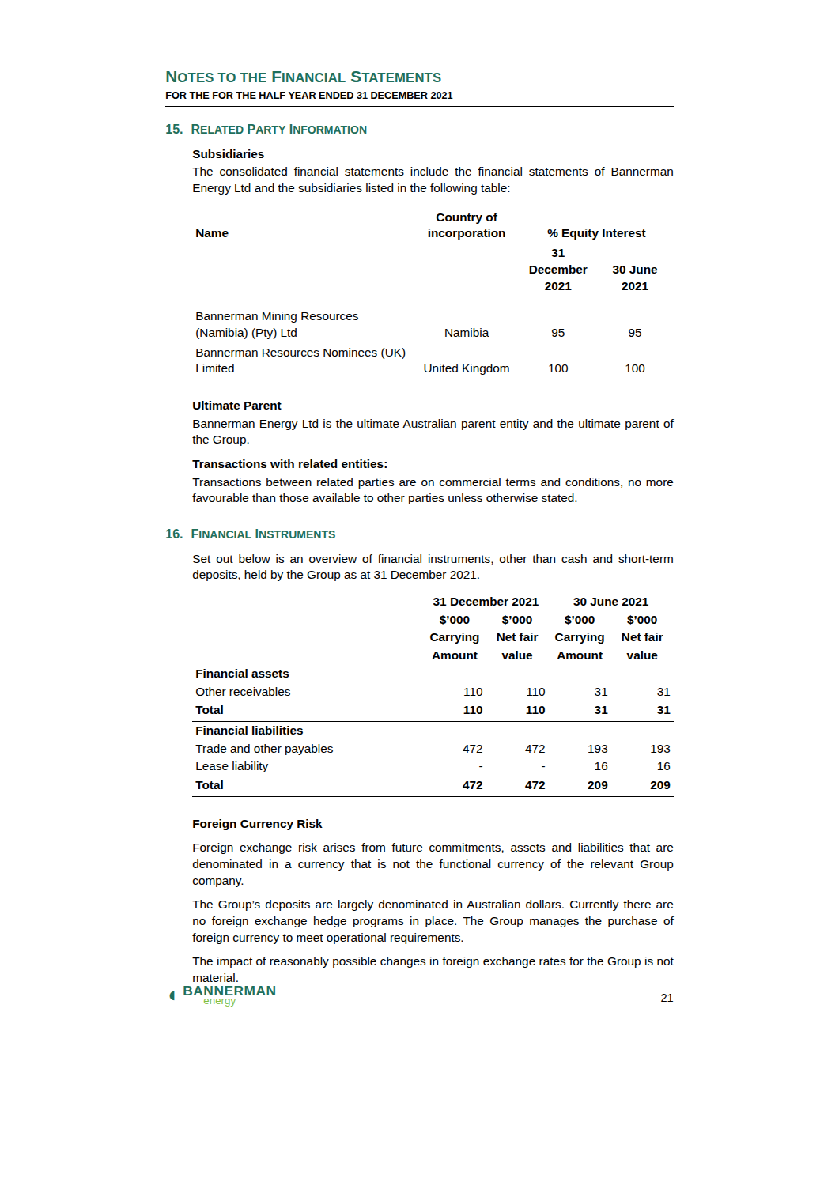NOTES TO THE FINANCIAL STATEMENTS
FOR THE FOR THE HALF YEAR ENDED 31 DECEMBER 2021
15. RELATED PARTY INFORMATION
Subsidiaries
The consolidated financial statements include the financial statements of Bannerman Energy Ltd and the subsidiaries listed in the following table:
| Name | Country of incorporation | % Equity Interest |
| --- | --- | --- |
| | | 31 December 2021 | 30 June 2021 |
| Bannerman Mining Resources (Namibia) (Pty) Ltd | Namibia | 95 | 95 |
| Bannerman Resources Nominees (UK) Limited | United Kingdom | 100 | 100 |
Ultimate Parent
Bannerman Energy Ltd is the ultimate Australian parent entity and the ultimate parent of the Group.
Transactions with related entities:
Transactions between related parties are on commercial terms and conditions, no more favourable than those available to other parties unless otherwise stated.
16. FINANCIAL INSTRUMENTS
Set out below is an overview of financial instruments, other than cash and short-term deposits, held by the Group as at 31 December 2021.
| | 31 December 2021 | 30 June 2021 |
| | $’000 | $’000 | $’000 | $’000 |
| | Carrying | Net fair | Carrying | Net fair |
| | Amount | value | Amount | value |
| Financial assets | | | | |
| Other receivables | 110 | 110 | 31 | 31 |
| Total | 110 | 110 | 31 | 31 |
| Financial liabilities | | | | |
| Trade and other payables | 472 | 472 | 193 | 193 |
| Lease liability | - | - | 16 | 16 |
| Total | 472 | 472 | 209 | 209 |
Foreign Currency Risk
Foreign exchange risk arises from future commitments, assets and liabilities that are denominated in a currency that is not the functional currency of the relevant Group company.
The Group’s deposits are largely denominated in Australian dollars. Currently there are no foreign exchange hedge programs in place. The Group manages the purchase of foreign currency to meet operational requirements.
The impact of reasonably possible changes in foreign exchange rates for the Group is not material.
◖ BANNERMAN energy
21